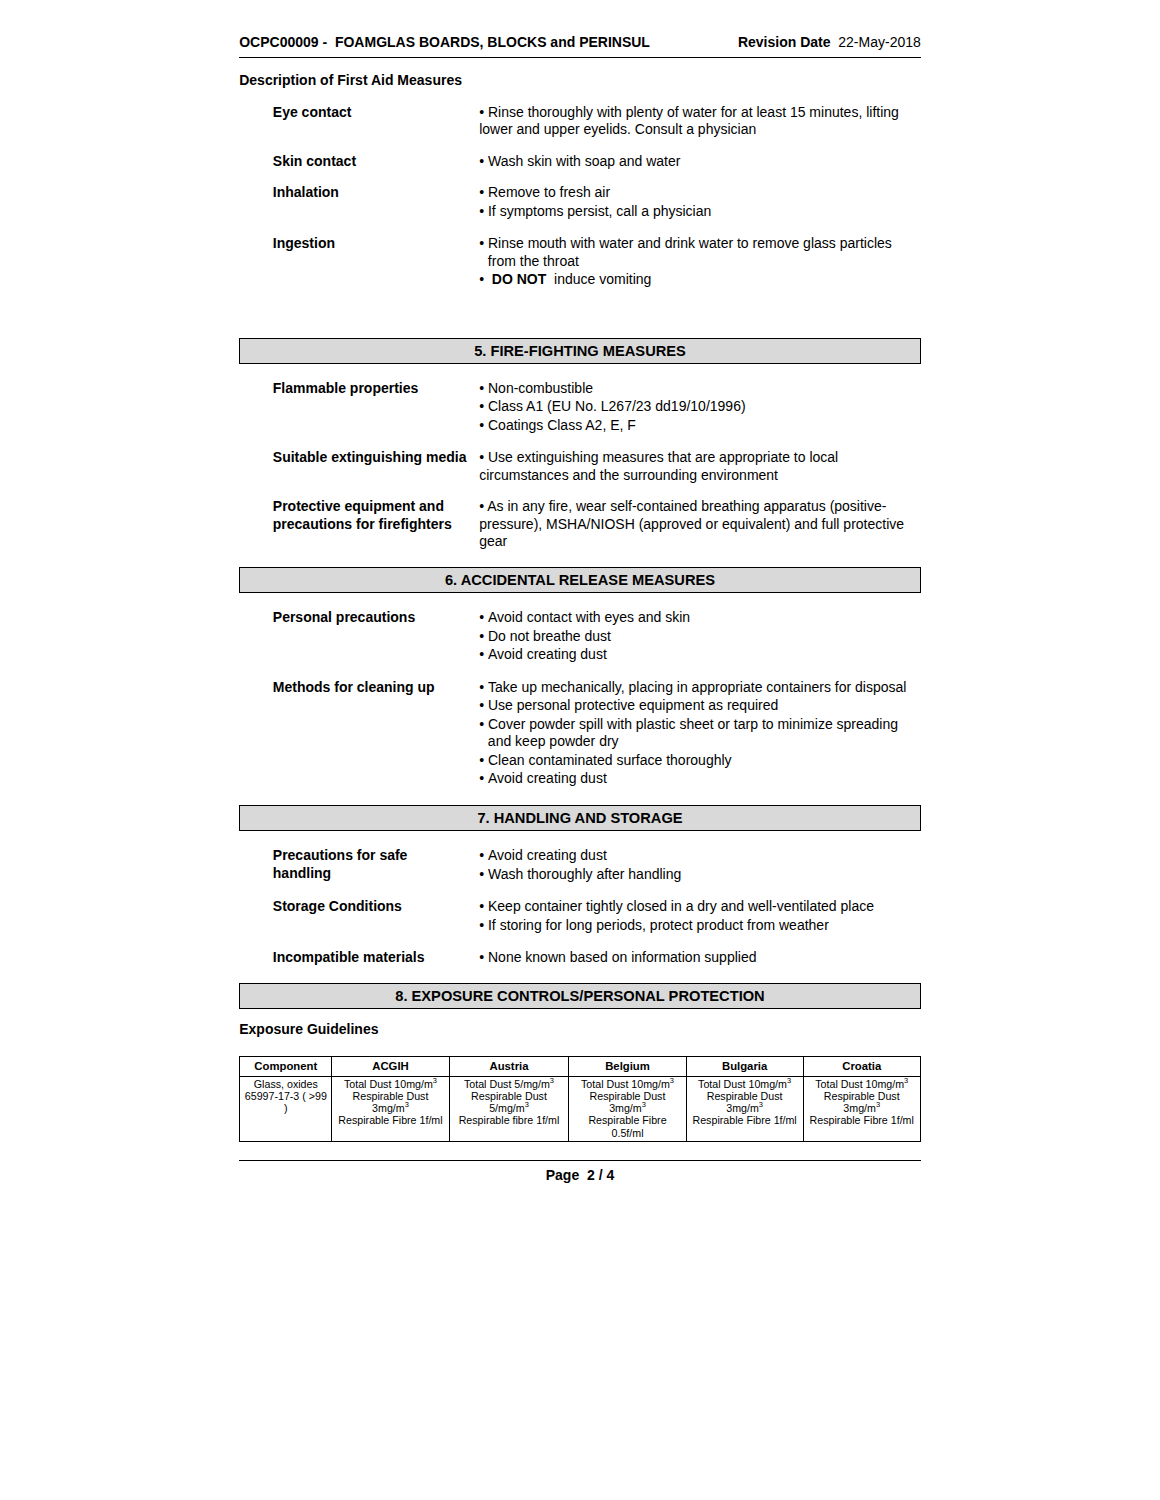OCPC00009 - FOAMGLAS BOARDS, BLOCKS and PERINSUL
Revision Date 22-May-2018
Description of First Aid Measures
| Eye contact | • Rinse thoroughly with plenty of water for at least 15 minutes, lifting lower and upper eyelids. Consult a physician |
| Skin contact | • Wash skin with soap and water |
| Inhalation | Remove to fresh air If symptoms persist, call a physician |
| Ingestion | Rinse mouth with water and drink water to remove glass particles from the throat DO NOT induce vomiting |
5. FIRE-FIGHTING MEASURES
| Flammable properties | Non-combustible Class A1 (EU No. L267/23 dd19/10/1996) Coatings Class A2, E, F |
| Suitable extinguishing media | • Use extinguishing measures that are appropriate to local circumstances and the surrounding environment |
| Protective equipment and precautions for firefighters | • As in any fire, wear self-contained breathing apparatus (positive-pressure), MSHA/NIOSH (approved or equivalent) and full protective gear |
6. ACCIDENTAL RELEASE MEASURES
| Personal precautions | Avoid contact with eyes and skin Do not breathe dust Avoid creating dust |
| Methods for cleaning up | Take up mechanically, placing in appropriate containers for disposal Use personal protective equipment as required Cover powder spill with plastic sheet or tarp to minimize spreading and keep powder dry Clean contaminated surface thoroughly Avoid creating dust |
7. HANDLING AND STORAGE
| Precautions for safe handling | Avoid creating dust Wash thoroughly after handling |
| Storage Conditions | Keep container tightly closed in a dry and well-ventilated place If storing for long periods, protect product from weather |
| Incompatible materials | • None known based on information supplied |
8. EXPOSURE CONTROLS/PERSONAL PROTECTION
Exposure Guidelines
| Component | ACGIH | Austria | Belgium | Bulgaria | Croatia |
| --- | --- | --- | --- | --- | --- |
| Glass, oxides 65997-17-3 ( >99 ) | Total Dust 10mg/m 3 Respirable Dust 3mg/m 3 Respirable Fibre 1f/ml | Total Dust 5/mg/m 3 Respirable Dust 5/mg/m 3 Respirable fibre 1f/ml | Total Dust 10mg/m 3 Respirable Dust 3mg/m 3 Respirable Fibre 0.5f/ml | Total Dust 10mg/m 3 Respirable Dust 3mg/m 3 Respirable Fibre 1f/ml | Total Dust 10mg/m 3 Respirable Dust 3mg/m 3 Respirable Fibre 1f/ml |
Page 2 / 4